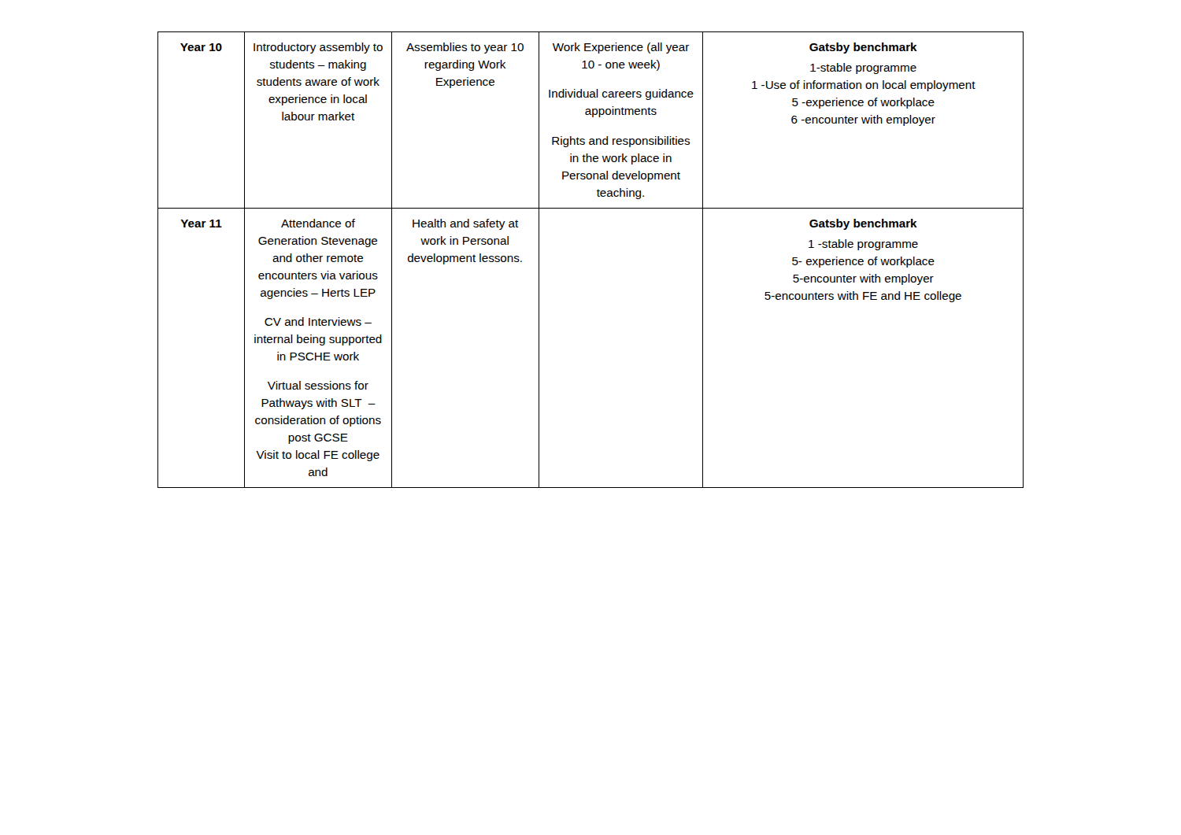| Year 10 | Introductory assembly to students – making students aware of work experience in local labour market | Assemblies to year 10 regarding Work Experience | Work Experience (all year 10 - one week) Individual careers guidance appointments Rights and responsibilities in the work place in Personal development teaching. | Gatsby benchmark 1-stable programme 1 -Use of information on local employment 5 -experience of workplace 6 -encounter with employer |
| Year 11 | Attendance of Generation Stevenage and other remote encounters via various agencies – Herts LEP CV and Interviews – internal being supported in PSCHE work Virtual sessions for Pathways with SLT – consideration of options post GCSE Visit to local FE college and | Health and safety at work in Personal development lessons. | | Gatsby benchmark 1 -stable programme 5- experience of workplace 5-encounter with employer 5-encounters with FE and HE college |